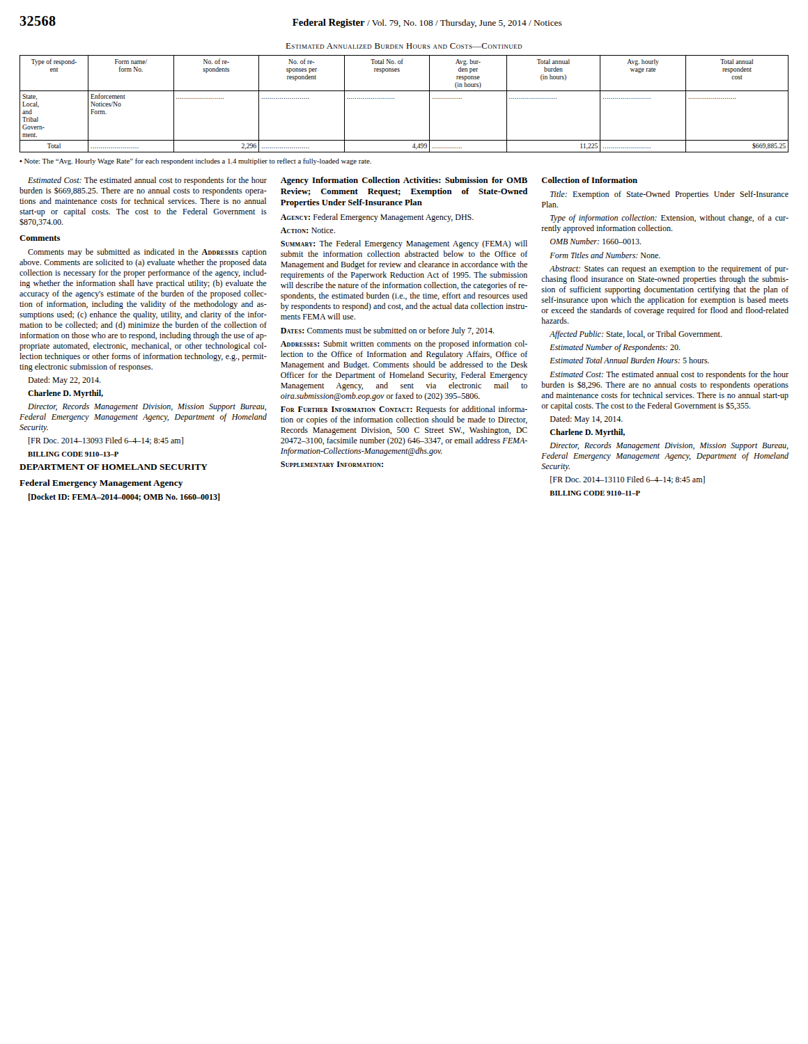32568
Federal Register / Vol. 79, No. 108 / Thursday, June 5, 2014 / Notices
Estimated Annualized Burden Hours and Costs—Continued
| Type of respond- ent | Form name/ form No. | No. of re- spondents | No. of re- sponses per respondent | Total No. of responses | Avg. bur- den per response (in hours) | Total annual burden (in hours) | Avg. hourly wage rate | Total annual respondent cost |
| --- | --- | --- | --- | --- | --- | --- | --- | --- |
| State, Local, and Tribal Govern- ment. | Enforcement Notices/No Form. | ........................ | ........................ | ........................ | ............... | ........................ | ........................ | ........................ |
| Total | ........................ | 2,296 | ........................ | 4,499 | ............... | 11,225 | ........................ | $669,885.25 |
• Note: The “Avg. Hourly Wage Rate” for each respondent includes a 1.4 multiplier to reflect a fully-loaded wage rate.
Estimated Cost: The estimated annual cost to respondents for the hour burden is $669,885.25. There are no annual costs to respondents operations and maintenance costs for technical services. There is no annual start-up or capital costs. The cost to the Federal Government is $870,374.00.
Comments
Comments may be submitted as indicated in the Addresses caption above. Comments are solicited to (a) evaluate whether the proposed data collection is necessary for the proper performance of the agency, including whether the information shall have practical utility; (b) evaluate the accuracy of the agency's estimate of the burden of the proposed collection of information, including the validity of the methodology and assumptions used; (c) enhance the quality, utility, and clarity of the information to be collected; and (d) minimize the burden of the collection of information on those who are to respond, including through the use of appropriate automated, electronic, mechanical, or other technological collection techniques or other forms of information technology, e.g., permitting electronic submission of responses.
Dated: May 22, 2014.
Charlene D. Myrthil,
Director, Records Management Division, Mission Support Bureau, Federal Emergency Management Agency, Department of Homeland Security.
[FR Doc. 2014–13093 Filed 6–4–14; 8:45 am]
BILLING CODE 9110–13–P
DEPARTMENT OF HOMELAND SECURITY
Federal Emergency Management Agency
[Docket ID: FEMA–2014–0004; OMB No. 1660–0013]
Agency Information Collection Activities: Submission for OMB Review; Comment Request; Exemption of State-Owned Properties Under Self-Insurance Plan
Agency: Federal Emergency Management Agency, DHS.
Action: Notice.
Summary: The Federal Emergency Management Agency (FEMA) will submit the information collection abstracted below to the Office of Management and Budget for review and clearance in accordance with the requirements of the Paperwork Reduction Act of 1995. The submission will describe the nature of the information collection, the categories of respondents, the estimated burden (i.e., the time, effort and resources used by respondents to respond) and cost, and the actual data collection instruments FEMA will use.
Dates: Comments must be submitted on or before July 7, 2014.
Addresses: Submit written comments on the proposed information collection to the Office of Information and Regulatory Affairs, Office of Management and Budget. Comments should be addressed to the Desk Officer for the Department of Homeland Security, Federal Emergency Management Agency, and sent via electronic mail to oira.submission@omb.eop.gov or faxed to (202) 395–5806.
For Further Information Contact: Requests for additional information or copies of the information collection should be made to Director, Records Management Division, 500 C Street SW., Washington, DC 20472–3100, facsimile number (202) 646–3347, or email address FEMA-Information-Collections-Management@dhs.gov.
Supplementary Information:
Collection of Information
Title: Exemption of State-Owned Properties Under Self-Insurance Plan.
Type of information collection: Extension, without change, of a currently approved information collection.
OMB Number: 1660–0013.
Form Titles and Numbers: None.
Abstract: States can request an exemption to the requirement of purchasing flood insurance on State-owned properties through the submission of sufficient supporting documentation certifying that the plan of self-insurance upon which the application for exemption is based meets or exceed the standards of coverage required for flood and flood-related hazards.
Affected Public: State, local, or Tribal Government.
Estimated Number of Respondents: 20.
Estimated Total Annual Burden Hours: 5 hours.
Estimated Cost: The estimated annual cost to respondents for the hour burden is $8,296. There are no annual costs to respondents operations and maintenance costs for technical services. There is no annual start-up or capital costs. The cost to the Federal Government is $5,355.
Dated: May 14, 2014.
Charlene D. Myrthil,
Director, Records Management Division, Mission Support Bureau, Federal Emergency Management Agency, Department of Homeland Security.
[FR Doc. 2014–13110 Filed 6–4–14; 8:45 am]
BILLING CODE 9110–11–P